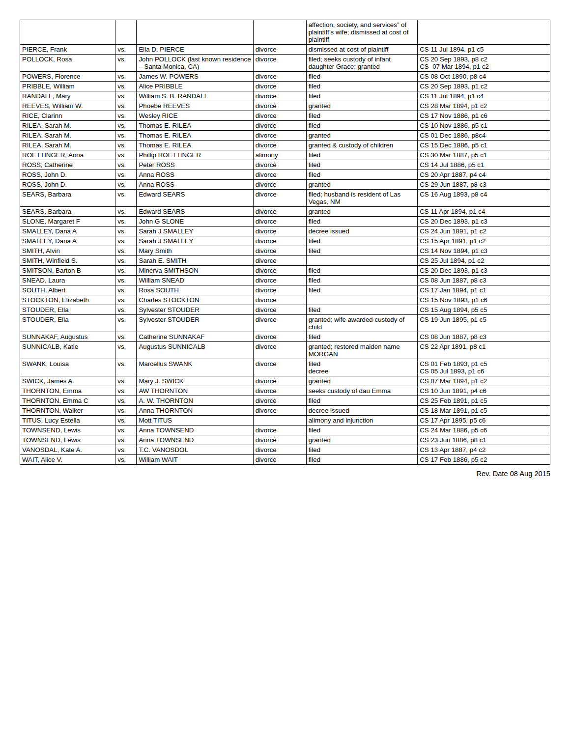| | | | | affection, society, and services” of plaintiff’s wife; dismissed at cost of plaintiff | |
| PIERCE, Frank | vs. | Ella D. PIERCE | divorce | dismissed at cost of plaintiff | CS 11 Jul 1894, p1 c5 |
| POLLOCK, Rosa | vs. | John POLLOCK (last known residence – Santa Monica, CA) | divorce | filed; seeks custody of infant daughter Grace; granted | CS 20 Sep 1893, p8 c2 CS 07 Mar 1894, p1 c2 |
| POWERS, Florence | vs. | James W. POWERS | divorce | filed | CS 08 Oct 1890, p8 c4 |
| PRIBBLE, William | vs. | Alice PRIBBLE | divorce | filed | CS 20 Sep 1893, p1 c2 |
| RANDALL, Mary | vs. | William S. B. RANDALL | divorce | filed | CS 11 Jul 1894, p1 c4 |
| REEVES, William W. | vs. | Phoebe REEVES | divorce | granted | CS 28 Mar 1894, p1 c2 |
| RICE, Clarinn | vs. | Wesley RICE | divorce | filed | CS 17 Nov 1886, p1 c6 |
| RILEA, Sarah M. | vs. | Thomas E. RILEA | divorce | filed | CS 10 Nov 1886, p5 c1 |
| RILEA, Sarah M. | vs. | Thomas E. RILEA | divorce | granted | CS 01 Dec 1886, p8c4 |
| RILEA, Sarah M. | vs. | Thomas E. RILEA | divorce | granted & custody of children | CS 15 Dec 1886, p5 c1 |
| ROETTINGER, Anna | vs. | Phillip ROETTINGER | alimony | filed | CS 30 Mar 1887, p5 c1 |
| ROSS, Catherine | vs. | Peter ROSS | divorce | filed | CS 14 Jul 1886, p5 c1 |
| ROSS, John D. | vs. | Anna ROSS | divorce | filed | CS 20 Apr 1887, p4 c4 |
| ROSS, John D. | vs. | Anna ROSS | divorce | granted | CS 29 Jun 1887, p8 c3 |
| SEARS, Barbara | vs. | Edward SEARS | divorce | filed; husband is resident of Las Vegas, NM | CS 16 Aug 1893, p8 c4 |
| SEARS, Barbara | vs. | Edward SEARS | divorce | granted | CS 11 Apr 1894, p1 c4 |
| SLONE, Margaret F | vs. | John G SLONE | divorce | filed | CS 20 Dec 1893, p1 c3 |
| SMALLEY, Dana A | vs | Sarah J SMALLEY | divorce | decree issued | CS 24 Jun 1891, p1 c2 |
| SMALLEY, Dana A | vs. | Sarah J SMALLEY | divorce | filed | CS 15 Apr 1891, p1 c2 |
| SMITH, Alvin | vs. | Mary Smith | divorce | filed | CS 14 Nov 1894, p1 c3 |
| SMITH, Winfield S. | vs. | Sarah E. SMITH | divorce | | CS 25 Jul 1894, p1 c2 |
| SMITSON, Barton B | vs. | Minerva SMITHSON | divorce | filed | CS 20 Dec 1893, p1 c3 |
| SNEAD, Laura | vs. | William SNEAD | divorce | filed | CS 08 Jun 1887, p8 c3 |
| SOUTH, Albert | vs. | Rosa SOUTH | divorce | filed | CS 17 Jan 1894, p1 c1 |
| STOCKTON, Elizabeth | vs. | Charles STOCKTON | divorce | | CS 15 Nov 1893, p1 c6 |
| STOUDER, Ella | vs. | Sylvester STOUDER | divorce | filed | CS 15 Aug 1894, p5 c5 |
| STOUDER, Ella | vs. | Sylvester STOUDER | divorce | granted; wife awarded custody of child | CS 19 Jun 1895, p1 c5 |
| SUNNAKAF, Augustus | vs. | Catherine SUNNAKAF | divorce | filed | CS 08 Jun 1887, p8 c3 |
| SUNNICALB, Katie | vs. | Augustus SUNNICALB | divorce | granted; restored maiden name MORGAN | CS 22 Apr 1891, p8 c1 |
| SWANK, Louisa | vs. | Marcellus SWANK | divorce | filed decree | CS 01 Feb 1893, p1 c5 CS 05 Jul 1893, p1 c6 |
| SWICK, James A. | vs. | Mary J. SWICK | divorce | granted | CS 07 Mar 1894, p1 c2 |
| THORNTON, Emma | vs. | AW THORNTON | divorce | seeks custody of dau Emma | CS 10 Jun 1891, p4 c6 |
| THORNTON, Emma C | vs. | A. W. THORNTON | divorce | filed | CS 25 Feb 1891, p1 c5 |
| THORNTON, Walker | vs. | Anna THORNTON | divorce | decree issued | CS 18 Mar 1891, p1 c5 |
| TITUS, Lucy Estella | vs. | Mott TITUS | | alimony and injunction | CS 17 Apr 1895, p5 c6 |
| TOWNSEND, Lewis | vs. | Anna TOWNSEND | divorce | filed | CS 24 Mar 1886, p5 c6 |
| TOWNSEND, Lewis | vs. | Anna TOWNSEND | divorce | granted | CS 23 Jun 1886, p8 c1 |
| VANOSDAL, Kate A. | vs. | T.C. VANOSDOL | divorce | filed | CS 13 Apr 1887, p4 c2 |
| WAIT, Alice V. | vs. | William WAIT | divorce | filed | CS 17 Feb 1886, p5 c2 |
Rev. Date 08 Aug 2015